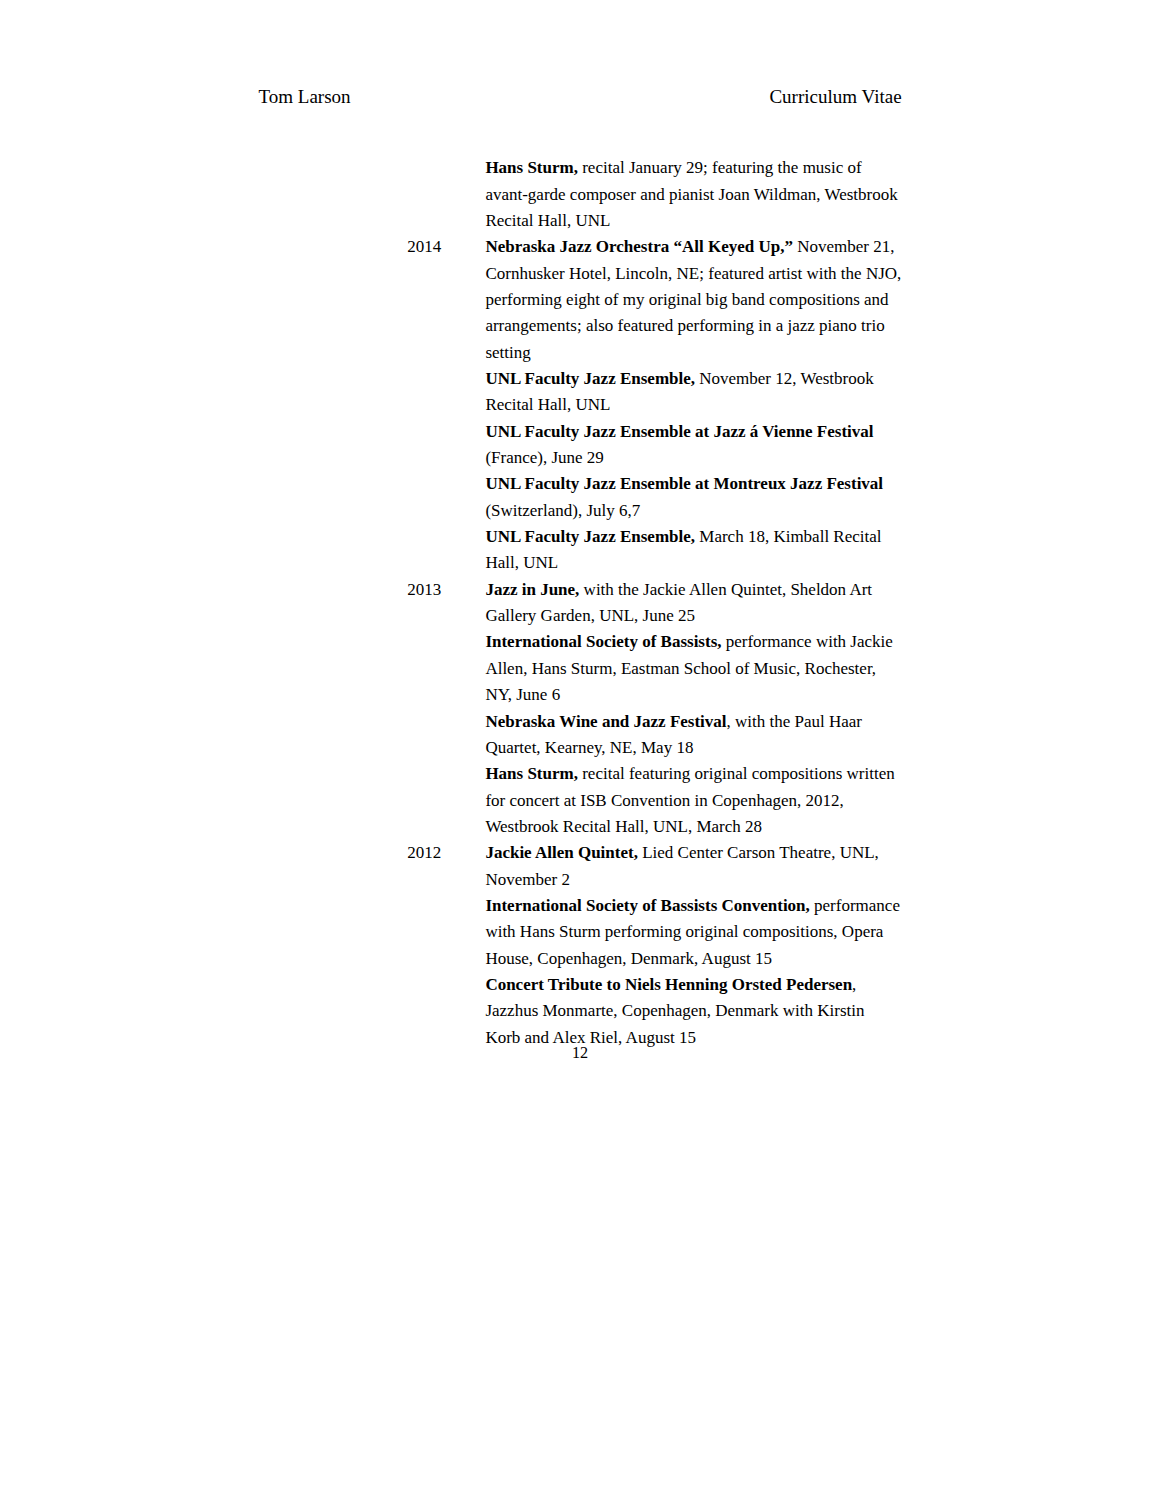Tom Larson
Curriculum Vitae
Hans Sturm, recital January 29; featuring the music of avant-garde composer and pianist Joan Wildman, Westbrook Recital Hall, UNL
2014
Nebraska Jazz Orchestra “All Keyed Up,” November 21, Cornhusker Hotel, Lincoln, NE; featured artist with the NJO, performing eight of my original big band compositions and arrangements; also featured performing in a jazz piano trio setting
UNL Faculty Jazz Ensemble, November 12, Westbrook Recital Hall, UNL
UNL Faculty Jazz Ensemble at Jazz á Vienne Festival (France), June 29
UNL Faculty Jazz Ensemble at Montreux Jazz Festival (Switzerland), July 6,7
UNL Faculty Jazz Ensemble, March 18, Kimball Recital Hall, UNL
2013
Jazz in June, with the Jackie Allen Quintet, Sheldon Art Gallery Garden, UNL, June 25
International Society of Bassists, performance with Jackie Allen, Hans Sturm, Eastman School of Music, Rochester, NY, June 6
Nebraska Wine and Jazz Festival, with the Paul Haar Quartet, Kearney, NE, May 18
Hans Sturm, recital featuring original compositions written for concert at ISB Convention in Copenhagen, 2012, Westbrook Recital Hall, UNL, March 28
2012
Jackie Allen Quintet, Lied Center Carson Theatre, UNL, November 2
International Society of Bassists Convention, performance with Hans Sturm performing original compositions, Opera House, Copenhagen, Denmark, August 15
Concert Tribute to Niels Henning Orsted Pedersen, Jazzhus Monmarte, Copenhagen, Denmark with Kirstin Korb and Alex Riel, August 15
12